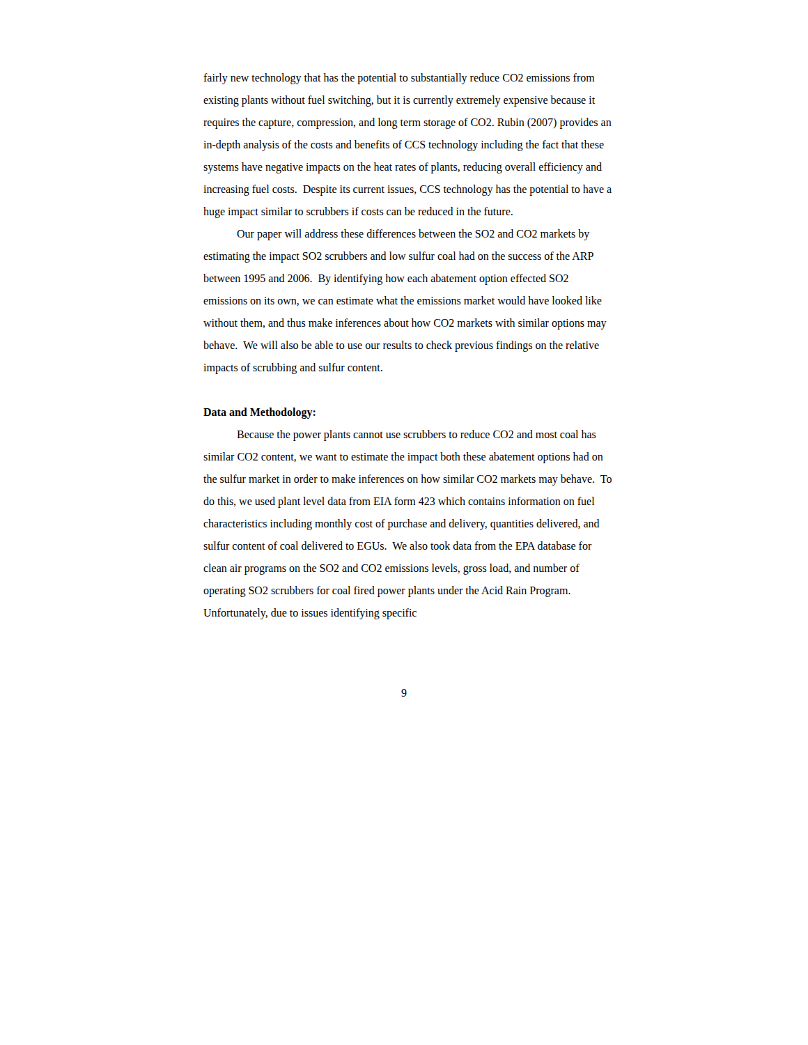fairly new technology that has the potential to substantially reduce CO2 emissions from existing plants without fuel switching, but it is currently extremely expensive because it requires the capture, compression, and long term storage of CO2. Rubin (2007) provides an in-depth analysis of the costs and benefits of CCS technology including the fact that these systems have negative impacts on the heat rates of plants, reducing overall efficiency and increasing fuel costs. Despite its current issues, CCS technology has the potential to have a huge impact similar to scrubbers if costs can be reduced in the future.
Our paper will address these differences between the SO2 and CO2 markets by estimating the impact SO2 scrubbers and low sulfur coal had on the success of the ARP between 1995 and 2006. By identifying how each abatement option effected SO2 emissions on its own, we can estimate what the emissions market would have looked like without them, and thus make inferences about how CO2 markets with similar options may behave. We will also be able to use our results to check previous findings on the relative impacts of scrubbing and sulfur content.
Data and Methodology:
Because the power plants cannot use scrubbers to reduce CO2 and most coal has similar CO2 content, we want to estimate the impact both these abatement options had on the sulfur market in order to make inferences on how similar CO2 markets may behave. To do this, we used plant level data from EIA form 423 which contains information on fuel characteristics including monthly cost of purchase and delivery, quantities delivered, and sulfur content of coal delivered to EGUs. We also took data from the EPA database for clean air programs on the SO2 and CO2 emissions levels, gross load, and number of operating SO2 scrubbers for coal fired power plants under the Acid Rain Program. Unfortunately, due to issues identifying specific
9